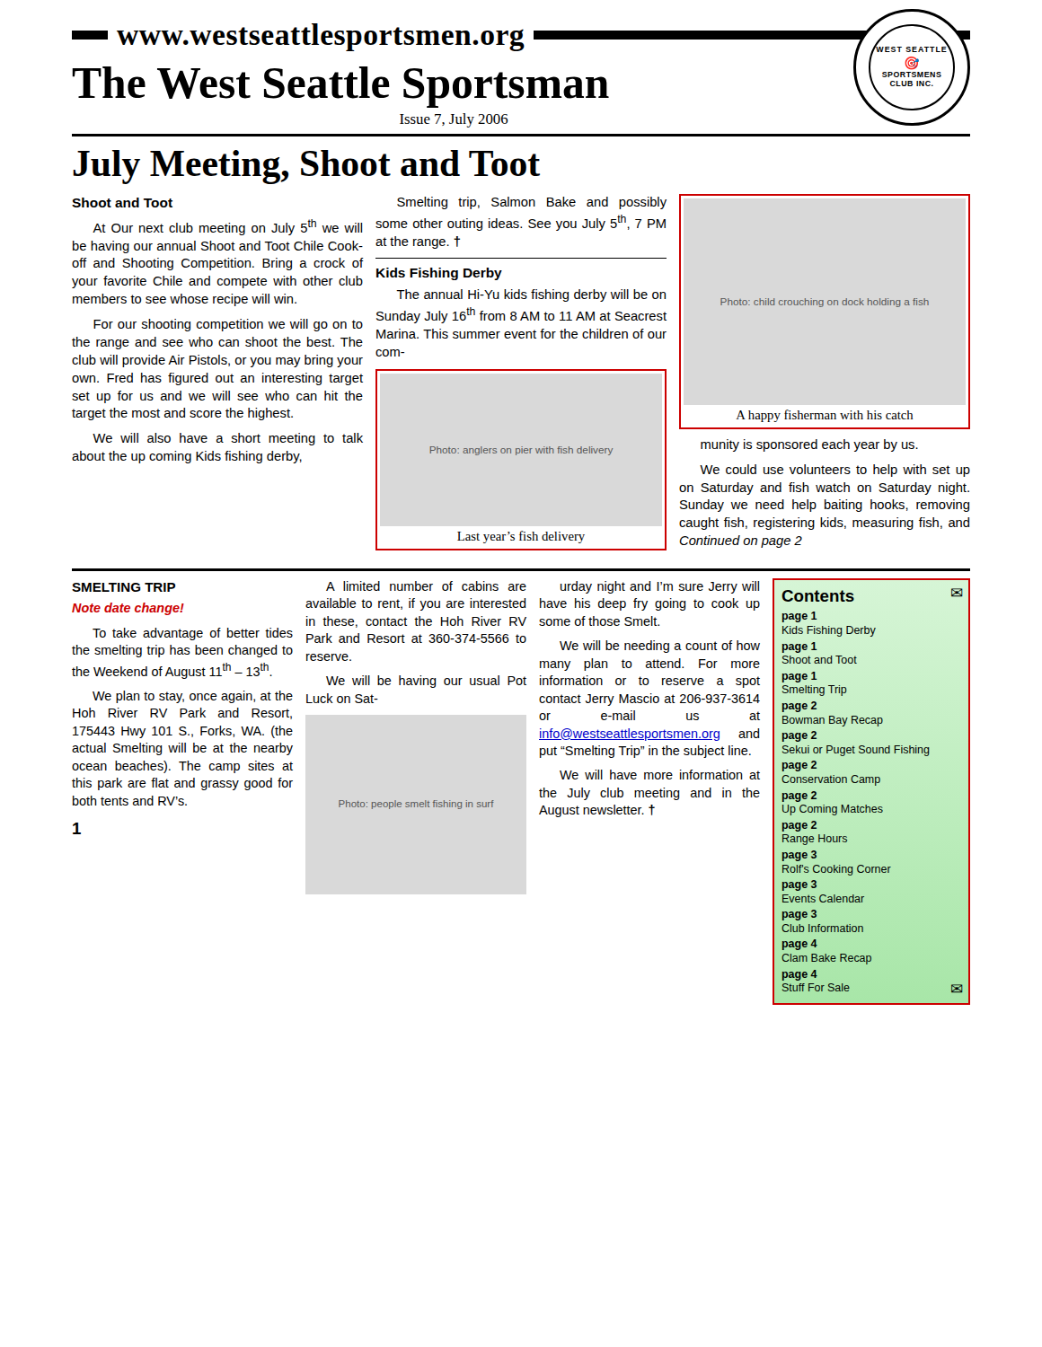www.westseattlesportsmen.org
WEST SEATTLE
🎯
SPORTSMENS CLUB INC.
The West Seattle Sportsman
Issue 7, July 2006
July Meeting, Shoot and Toot
Shoot and Toot
At Our next club meeting on July 5th we will be having our annual Shoot and Toot Chile Cook-off and Shooting Competition. Bring a crock of your favorite Chile and compete with other club members to see whose recipe will win.
For our shooting competition we will go on to the range and see who can shoot the best. The club will provide Air Pistols, or you may bring your own. Fred has figured out an interesting target set up for us and we will see who can hit the target the most and score the highest.
We will also have a short meeting to talk about the up coming Kids fishing derby,
Smelting trip, Salmon Bake and possibly some other outing ideas. See you July 5th, 7 PM at the range. †
Kids Fishing Derby
The annual Hi-Yu kids fishing derby will be on Sunday July 16th from 8 AM to 11 AM at Seacrest Marina. This summer event for the children of our com-
Photo: anglers on pier with fish delivery
Last year’s fish delivery
Photo: child crouching on dock holding a fish
A happy fisherman with his catch
munity is sponsored each year by us.
We could use volunteers to help with set up on Saturday and fish watch on Saturday night. Sunday we need help baiting hooks, removing caught fish, registering kids, measuring fish, and Continued on page 2
SMELTING TRIP
Note date change!
To take advantage of better tides the smelting trip has been changed to the Weekend of August 11th – 13th.
We plan to stay, once again, at the Hoh River RV Park and Resort, 175443 Hwy 101 S., Forks, WA. (the actual Smelting will be at the nearby ocean beaches). The camp sites at this park are flat and grassy good for both tents and RV’s.
1
A limited number of cabins are available to rent, if you are interested in these, contact the Hoh River RV Park and Resort at 360-374-5566 to reserve.
We will be having our usual Pot Luck on Sat-
Photo: people smelt fishing in surf
urday night and I’m sure Jerry will have his deep fry going to cook up some of those Smelt.
We will be needing a count of how many plan to attend. For more information or to reserve a spot contact Jerry Mascio at 206-937-3614 or e-mail us at info@westseattlesportsmen.org and put “Smelting Trip” in the subject line.
We will have more information at the July club meeting and in the August newsletter. †
✉ ✉
Contents
page 1
Kids Fishing Derby
page 1
Shoot and Toot
page 1
Smelting Trip
page 2
Bowman Bay Recap
page 2
Sekui or Puget Sound Fishing
page 2
Conservation Camp
page 2
Up Coming Matches
page 2
Range Hours
page 3
Rolf's Cooking Corner
page 3
Events Calendar
page 3
Club Information
page 4
Clam Bake Recap
page 4
Stuff For Sale